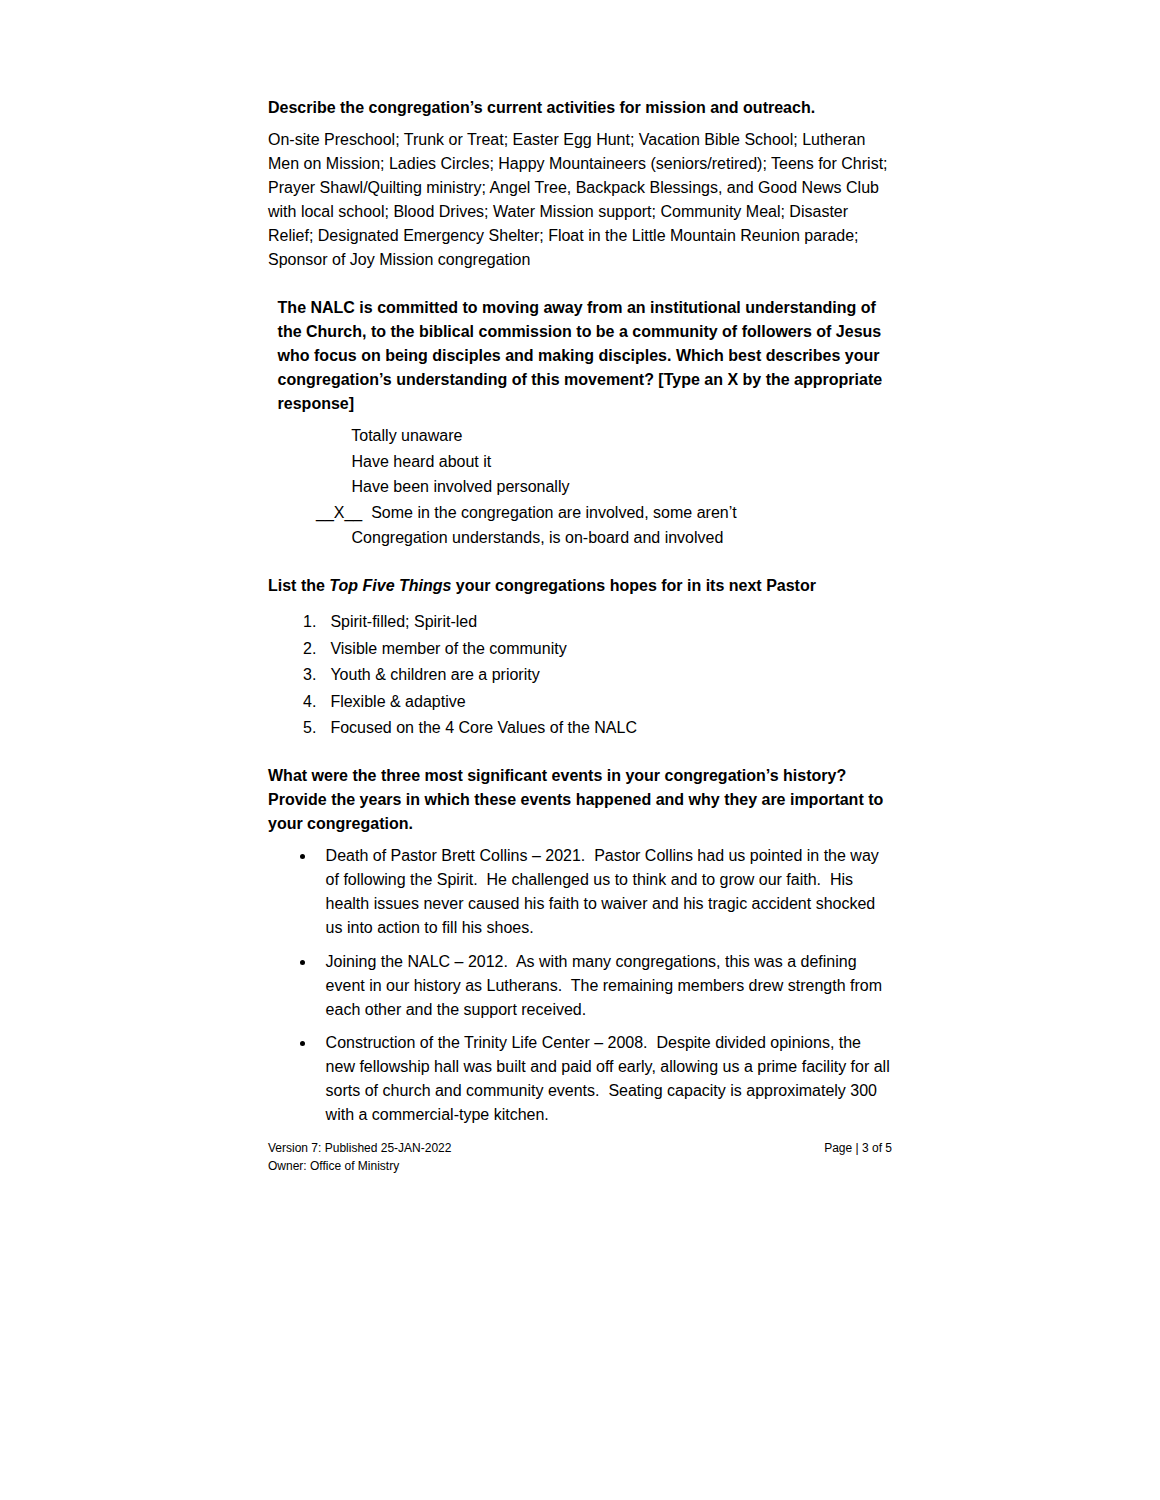Describe the congregation’s current activities for mission and outreach.
On-site Preschool; Trunk or Treat; Easter Egg Hunt; Vacation Bible School; Lutheran Men on Mission; Ladies Circles; Happy Mountaineers (seniors/retired); Teens for Christ; Prayer Shawl/Quilting ministry; Angel Tree, Backpack Blessings, and Good News Club with local school; Blood Drives; Water Mission support; Community Meal; Disaster Relief; Designated Emergency Shelter; Float in the Little Mountain Reunion parade; Sponsor of Joy Mission congregation
The NALC is committed to moving away from an institutional understanding of the Church, to the biblical commission to be a community of followers of Jesus who focus on being disciples and making disciples. Which best describes your congregation’s understanding of this movement? [Type an X by the appropriate response]
Totally unaware
Have heard about it
Have been involved personally
__X__ Some in the congregation are involved, some aren’t
Congregation understands, is on-board and involved
List the Top Five Things your congregations hopes for in its next Pastor
Spirit-filled; Spirit-led
Visible member of the community
Youth & children are a priority
Flexible & adaptive
Focused on the 4 Core Values of the NALC
What were the three most significant events in your congregation’s history? Provide the years in which these events happened and why they are important to your congregation.
Death of Pastor Brett Collins – 2021. Pastor Collins had us pointed in the way of following the Spirit. He challenged us to think and to grow our faith. His health issues never caused his faith to waiver and his tragic accident shocked us into action to fill his shoes.
Joining the NALC – 2012. As with many congregations, this was a defining event in our history as Lutherans. The remaining members drew strength from each other and the support received.
Construction of the Trinity Life Center – 2008. Despite divided opinions, the new fellowship hall was built and paid off early, allowing us a prime facility for all sorts of church and community events. Seating capacity is approximately 300 with a commercial-type kitchen.
Version 7: Published 25-JAN-2022
Owner: Office of Ministry
Page | 3 of 5